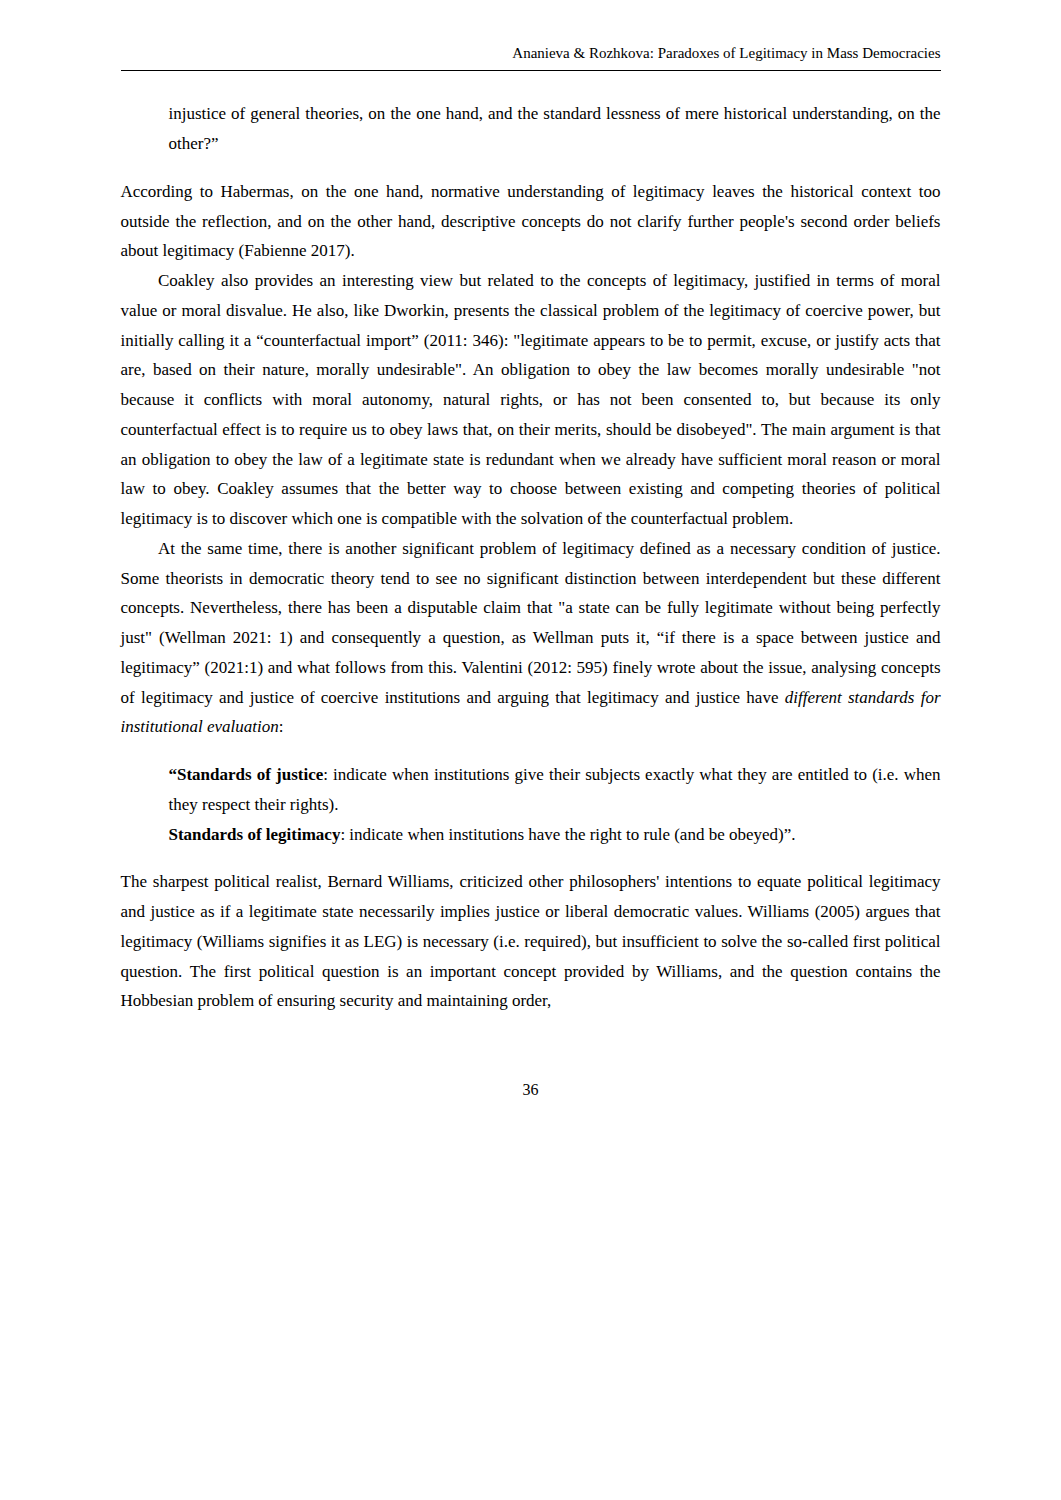Ananieva & Rozhkova: Paradoxes of Legitimacy in Mass Democracies
injustice of general theories, on the one hand, and the standard lessness of mere historical understanding, on the other?”
According to Habermas, on the one hand, normative understanding of legitimacy leaves the historical context too outside the reflection, and on the other hand, descriptive concepts do not clarify further people's second order beliefs about legitimacy (Fabienne 2017).
Coakley also provides an interesting view but related to the concepts of legitimacy, justified in terms of moral value or moral disvalue. He also, like Dworkin, presents the classical problem of the legitimacy of coercive power, but initially calling it a “counterfactual import” (2011: 346): "legitimate appears to be to permit, excuse, or justify acts that are, based on their nature, morally undesirable". An obligation to obey the law becomes morally undesirable "not because it conflicts with moral autonomy, natural rights, or has not been consented to, but because its only counterfactual effect is to require us to obey laws that, on their merits, should be disobeyed". The main argument is that an obligation to obey the law of a legitimate state is redundant when we already have sufficient moral reason or moral law to obey. Coakley assumes that the better way to choose between existing and competing theories of political legitimacy is to discover which one is compatible with the solvation of the counterfactual problem.
At the same time, there is another significant problem of legitimacy defined as a necessary condition of justice. Some theorists in democratic theory tend to see no significant distinction between interdependent but these different concepts. Nevertheless, there has been a disputable claim that "a state can be fully legitimate without being perfectly just" (Wellman 2021: 1) and consequently a question, as Wellman puts it, “if there is a space between justice and legitimacy” (2021:1) and what follows from this. Valentini (2012: 595) finely wrote about the issue, analysing concepts of legitimacy and justice of coercive institutions and arguing that legitimacy and justice have different standards for institutional evaluation:
“Standards of justice: indicate when institutions give their subjects exactly what they are entitled to (i.e. when they respect their rights).
Standards of legitimacy: indicate when institutions have the right to rule (and be obeyed)”.
The sharpest political realist, Bernard Williams, criticized other philosophers' intentions to equate political legitimacy and justice as if a legitimate state necessarily implies justice or liberal democratic values. Williams (2005) argues that legitimacy (Williams signifies it as LEG) is necessary (i.e. required), but insufficient to solve the so-called first political question. The first political question is an important concept provided by Williams, and the question contains the Hobbesian problem of ensuring security and maintaining order,
36